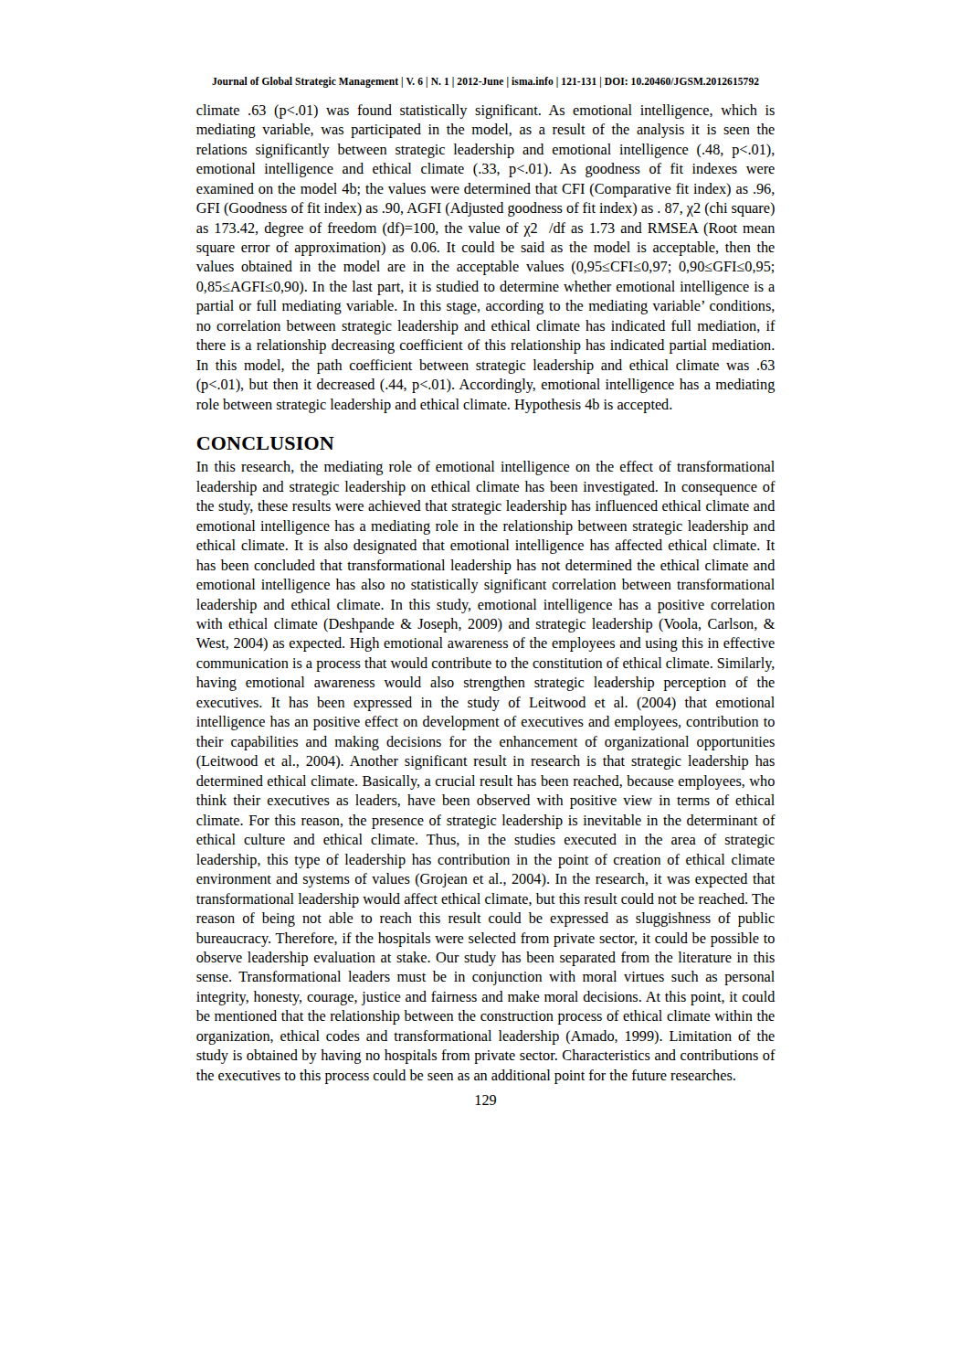Journal of Global Strategic Management | V. 6 | N. 1 | 2012-June | isma.info | 121-131 | DOI: 10.20460/JGSM.2012615792
climate .63 (p<.01) was found statistically significant. As emotional intelligence, which is mediating variable, was participated in the model, as a result of the analysis it is seen the relations significantly between strategic leadership and emotional intelligence (.48, p<.01), emotional intelligence and ethical climate (.33, p<.01). As goodness of fit indexes were examined on the model 4b; the values were determined that CFI (Comparative fit index) as .96, GFI (Goodness of fit index) as .90, AGFI (Adjusted goodness of fit index) as . 87, χ2 (chi square) as 173.42, degree of freedom (df)=100, the value of χ2 /df as 1.73 and RMSEA (Root mean square error of approximation) as 0.06. It could be said as the model is acceptable, then the values obtained in the model are in the acceptable values (0,95≤CFI≤0,97; 0,90≤GFI≤0,95; 0,85≤AGFI≤0,90). In the last part, it is studied to determine whether emotional intelligence is a partial or full mediating variable. In this stage, according to the mediating variable’ conditions, no correlation between strategic leadership and ethical climate has indicated full mediation, if there is a relationship decreasing coefficient of this relationship has indicated partial mediation. In this model, the path coefficient between strategic leadership and ethical climate was .63 (p<.01), but then it decreased (.44, p<.01). Accordingly, emotional intelligence has a mediating role between strategic leadership and ethical climate. Hypothesis 4b is accepted.
CONCLUSION
In this research, the mediating role of emotional intelligence on the effect of transformational leadership and strategic leadership on ethical climate has been investigated. In consequence of the study, these results were achieved that strategic leadership has influenced ethical climate and emotional intelligence has a mediating role in the relationship between strategic leadership and ethical climate. It is also designated that emotional intelligence has affected ethical climate. It has been concluded that transformational leadership has not determined the ethical climate and emotional intelligence has also no statistically significant correlation between transformational leadership and ethical climate. In this study, emotional intelligence has a positive correlation with ethical climate (Deshpande & Joseph, 2009) and strategic leadership (Voola, Carlson, & West, 2004) as expected. High emotional awareness of the employees and using this in effective communication is a process that would contribute to the constitution of ethical climate. Similarly, having emotional awareness would also strengthen strategic leadership perception of the executives. It has been expressed in the study of Leitwood et al. (2004) that emotional intelligence has an positive effect on development of executives and employees, contribution to their capabilities and making decisions for the enhancement of organizational opportunities (Leitwood et al., 2004). Another significant result in research is that strategic leadership has determined ethical climate. Basically, a crucial result has been reached, because employees, who think their executives as leaders, have been observed with positive view in terms of ethical climate. For this reason, the presence of strategic leadership is inevitable in the determinant of ethical culture and ethical climate. Thus, in the studies executed in the area of strategic leadership, this type of leadership has contribution in the point of creation of ethical climate environment and systems of values (Grojean et al., 2004). In the research, it was expected that transformational leadership would affect ethical climate, but this result could not be reached. The reason of being not able to reach this result could be expressed as sluggishness of public bureaucracy. Therefore, if the hospitals were selected from private sector, it could be possible to observe leadership evaluation at stake. Our study has been separated from the literature in this sense. Transformational leaders must be in conjunction with moral virtues such as personal integrity, honesty, courage, justice and fairness and make moral decisions. At this point, it could be mentioned that the relationship between the construction process of ethical climate within the organization, ethical codes and transformational leadership (Amado, 1999). Limitation of the study is obtained by having no hospitals from private sector. Characteristics and contributions of the executives to this process could be seen as an additional point for the future researches.
129